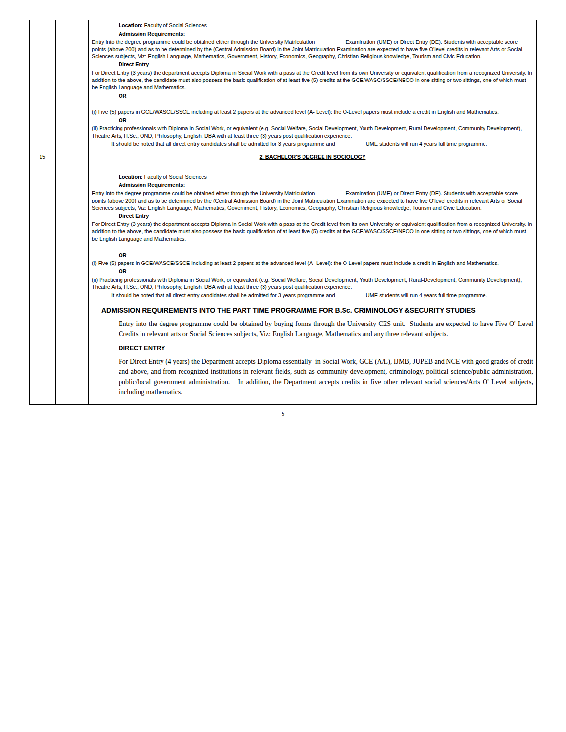| | | Location: Faculty of Social Sciences Admission Requirements: Entry into the degree programme could be obtained either through the University Matriculation Examination (UME) or Direct Entry (DE). Students with acceptable score points (above 200) and as to be determined by the (Central Admission Board) in the Joint Matriculation Examination are expected to have five O'level credits in relevant Arts or Social Sciences subjects, Viz: English Language, Mathematics, Government, History, Economics, Geography, Christian Religious knowledge, Tourism and Civic Education. Direct Entry For Direct Entry (3 years) the department accepts Diploma in Social Work with a pass at the Credit level from its own University or equivalent qualification from a recognized University. In addition to the above, the candidate must also possess the basic qualification of at least five (5) credits at the GCE/WASC/SSCE/NECO in one sitting or two sittings, one of which must be English Language and Mathematics. OR (i) Five (5) papers in GCE/WASCE/SSCE including at least 2 papers at the advanced level (A- Level): the O-Level papers must include a credit in English and Mathematics. OR (ii) Practicing professionals with Diploma in Social Work, or equivalent (e.g. Social Welfare, Social Development, Youth Development, Rural-Development, Community Development), Theatre Arts, H.Sc., OND, Philosophy, English, DBA with at least three (3) years post qualification experience. It should be noted that all direct entry candidates shall be admitted for 3 years programme and UME students will run 4 years full time programme. |
| 15 | | 2. BACHELOR'S DEGREE IN SOCIOLOGY Location: Faculty of Social Sciences Admission Requirements: Entry into the degree programme could be obtained either through the University Matriculation Examination (UME) or Direct Entry (DE). Students with acceptable score points (above 200) and as to be determined by the (Central Admission Board) in the Joint Matriculation Examination are expected to have five O'level credits in relevant Arts or Social Sciences subjects, Viz: English Language, Mathematics, Government, History, Economics, Geography, Christian Religious knowledge, Tourism and Civic Education. Direct Entry For Direct Entry (3 years) the department accepts Diploma in Social Work with a pass at the Credit level from its own University or equivalent qualification from a recognized University. In addition to the above, the candidate must also possess the basic qualification of at least five (5) credits at the GCE/WASC/SSCE/NECO in one sitting or two sittings, one of which must be English Language and Mathematics. OR (i) Five (5) papers in GCE/WASCE/SSCE including at least 2 papers at the advanced level (A- Level): the O-Level papers must include a credit in English and Mathematics. OR (ii) Practicing professionals with Diploma in Social Work, or equivalent (e.g. Social Welfare, Social Development, Youth Development, Rural-Development, Community Development), Theatre Arts, H.Sc., OND, Philosophy, English, DBA with at least three (3) years post qualification experience. It should be noted that all direct entry candidates shall be admitted for 3 years programme and UME students will run 4 years full time programme. ADMISSION REQUIREMENTS INTO THE PART TIME PROGRAMME FOR B.Sc. CRIMINOLOGY &SECURITY STUDIES Entry into the degree programme could be obtained by buying forms through the University CES unit. Students are expected to have Five O' Level Credits in relevant arts or Social Sciences subjects, Viz: English Language, Mathematics and any three relevant subjects. DIRECT ENTRY For Direct Entry (4 years) the Department accepts Diploma essentially in Social Work, GCE (A/L), IJMB, JUPEB and NCE with good grades of credit and above, and from recognized institutions in relevant fields, such as community development, criminology, political science/public administration, public/local government administration. In addition, the Department accepts credits in five other relevant social sciences/Arts O' Level subjects, including mathematics. |
5